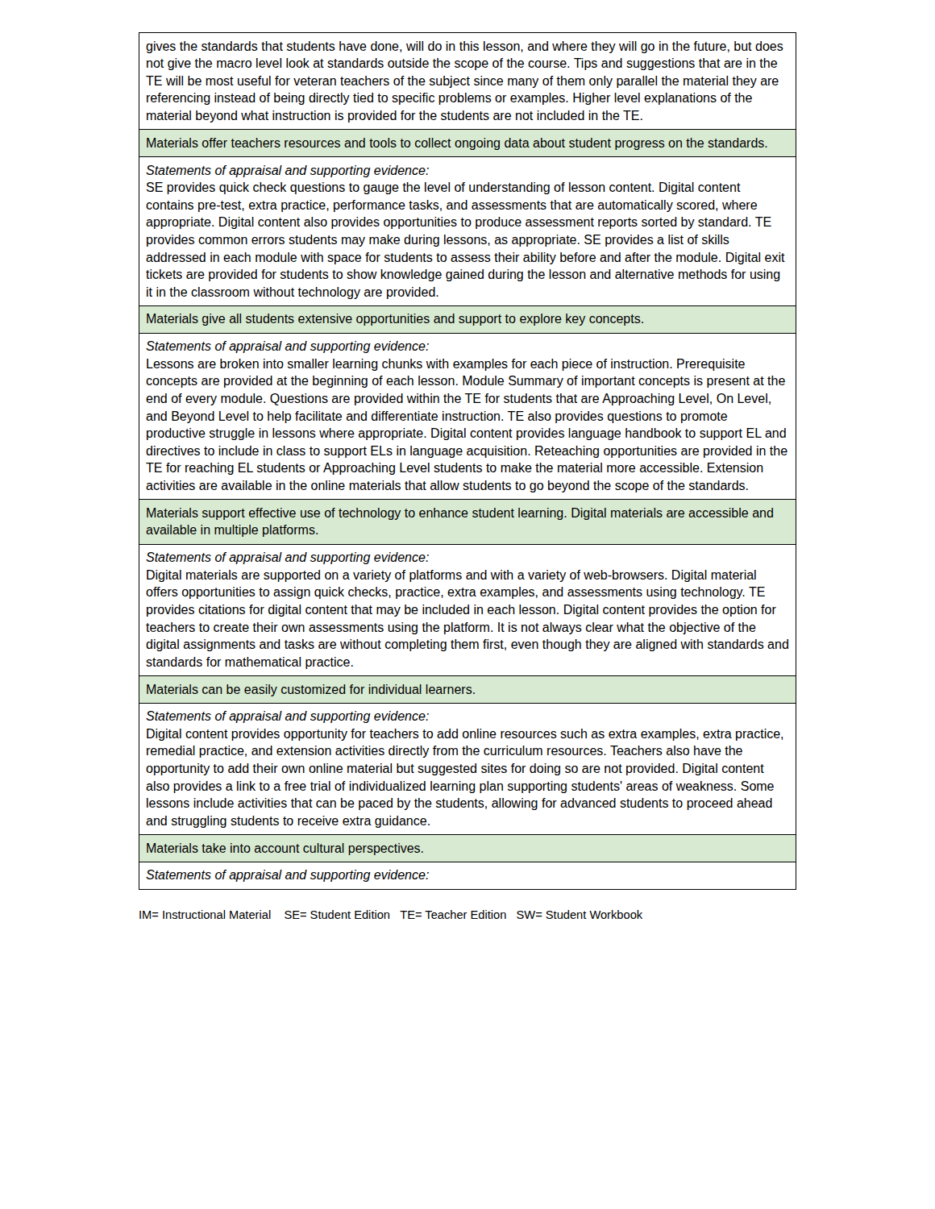gives the standards that students have done, will do in this lesson, and where they will go in the future, but does not give the macro level look at standards outside the scope of the course. Tips and suggestions that are in the TE will be most useful for veteran teachers of the subject since many of them only parallel the material they are referencing instead of being directly tied to specific problems or examples. Higher level explanations of the material beyond what instruction is provided for the students are not included in the TE.
Materials offer teachers resources and tools to collect ongoing data about student progress on the standards.
Statements of appraisal and supporting evidence:
SE provides quick check questions to gauge the level of understanding of lesson content. Digital content contains pre-test, extra practice, performance tasks, and assessments that are automatically scored, where appropriate. Digital content also provides opportunities to produce assessment reports sorted by standard. TE provides common errors students may make during lessons, as appropriate. SE provides a list of skills addressed in each module with space for students to assess their ability before and after the module. Digital exit tickets are provided for students to show knowledge gained during the lesson and alternative methods for using it in the classroom without technology are provided.
Materials give all students extensive opportunities and support to explore key concepts.
Statements of appraisal and supporting evidence:
Lessons are broken into smaller learning chunks with examples for each piece of instruction. Prerequisite concepts are provided at the beginning of each lesson. Module Summary of important concepts is present at the end of every module. Questions are provided within the TE for students that are Approaching Level, On Level, and Beyond Level to help facilitate and differentiate instruction. TE also provides questions to promote productive struggle in lessons where appropriate. Digital content provides language handbook to support EL and directives to include in class to support ELs in language acquisition. Reteaching opportunities are provided in the TE for reaching EL students or Approaching Level students to make the material more accessible. Extension activities are available in the online materials that allow students to go beyond the scope of the standards.
Materials support effective use of technology to enhance student learning. Digital materials are accessible and available in multiple platforms.
Statements of appraisal and supporting evidence:
Digital materials are supported on a variety of platforms and with a variety of web-browsers. Digital material offers opportunities to assign quick checks, practice, extra examples, and assessments using technology. TE provides citations for digital content that may be included in each lesson. Digital content provides the option for teachers to create their own assessments using the platform. It is not always clear what the objective of the digital assignments and tasks are without completing them first, even though they are aligned with standards and standards for mathematical practice.
Materials can be easily customized for individual learners.
Statements of appraisal and supporting evidence:
Digital content provides opportunity for teachers to add online resources such as extra examples, extra practice, remedial practice, and extension activities directly from the curriculum resources. Teachers also have the opportunity to add their own online material but suggested sites for doing so are not provided. Digital content also provides a link to a free trial of individualized learning plan supporting students' areas of weakness. Some lessons include activities that can be paced by the students, allowing for advanced students to proceed ahead and struggling students to receive extra guidance.
Materials take into account cultural perspectives.
Statements of appraisal and supporting evidence:
IM= Instructional Material SE= Student Edition TE= Teacher Edition SW= Student Workbook